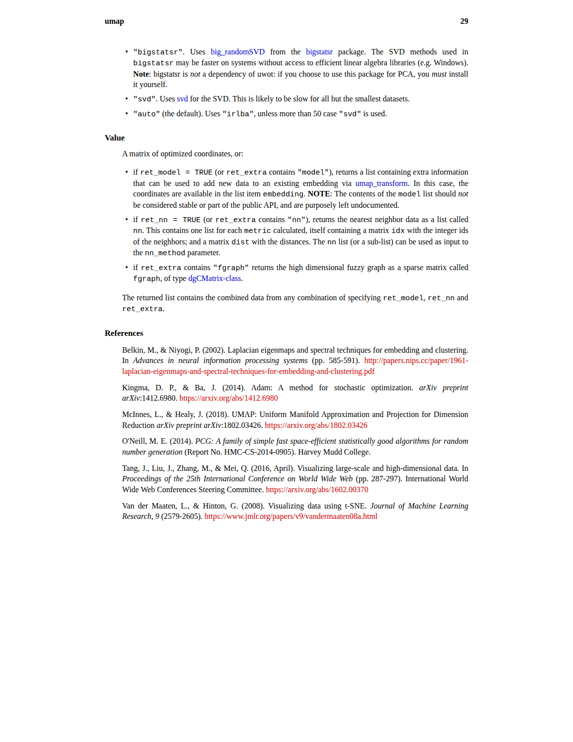umap 29
"bigstatsr". Uses big_randomSVD from the bigstatsr package. The SVD methods used in bigstatsr may be faster on systems without access to efficient linear algebra libraries (e.g. Windows). Note: bigstatsr is not a dependency of uwot: if you choose to use this package for PCA, you must install it yourself.
"svd". Uses svd for the SVD. This is likely to be slow for all but the smallest datasets.
"auto" (the default). Uses "irlba", unless more than 50 case "svd" is used.
Value
A matrix of optimized coordinates, or:
if ret_model = TRUE (or ret_extra contains "model"), returns a list containing extra information that can be used to add new data to an existing embedding via umap_transform. In this case, the coordinates are available in the list item embedding. NOTE: The contents of the model list should not be considered stable or part of the public API, and are purposely left undocumented.
if ret_nn = TRUE (or ret_extra contains "nn"), returns the nearest neighbor data as a list called nn. This contains one list for each metric calculated, itself containing a matrix idx with the integer ids of the neighbors; and a matrix dist with the distances. The nn list (or a sub-list) can be used as input to the nn_method parameter.
if ret_extra contains "fgraph" returns the high dimensional fuzzy graph as a sparse matrix called fgraph, of type dgCMatrix-class.
The returned list contains the combined data from any combination of specifying ret_model, ret_nn and ret_extra.
References
Belkin, M., & Niyogi, P. (2002). Laplacian eigenmaps and spectral techniques for embedding and clustering. In Advances in neural information processing systems (pp. 585-591). http://papers.nips.cc/paper/1961-laplacian-eigenmaps-and-spectral-techniques-for-embedding-and-clustering.pdf
Kingma, D. P., & Ba, J. (2014). Adam: A method for stochastic optimization. arXiv preprint arXiv:1412.6980. https://arxiv.org/abs/1412.6980
McInnes, L., & Healy, J. (2018). UMAP: Uniform Manifold Approximation and Projection for Dimension Reduction arXiv preprint arXiv:1802.03426. https://arxiv.org/abs/1802.03426
O'Neill, M. E. (2014). PCG: A family of simple fast space-efficient statistically good algorithms for random number generation (Report No. HMC-CS-2014-0905). Harvey Mudd College.
Tang, J., Liu, J., Zhang, M., & Mei, Q. (2016, April). Visualizing large-scale and high-dimensional data. In Proceedings of the 25th International Conference on World Wide Web (pp. 287-297). International World Wide Web Conferences Steering Committee. https://arxiv.org/abs/1602.00370
Van der Maaten, L., & Hinton, G. (2008). Visualizing data using t-SNE. Journal of Machine Learning Research, 9 (2579-2605). https://www.jmlr.org/papers/v9/vandermaaten08a.html